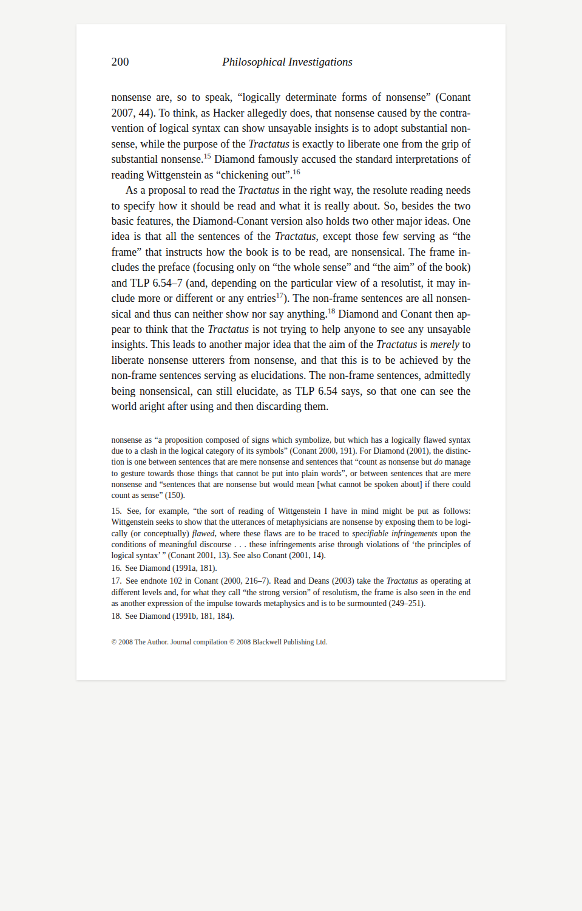200 Philosophical Investigations
nonsense are, so to speak, “logically determinate forms of nonsense” (Conant 2007, 44). To think, as Hacker allegedly does, that nonsense caused by the contravention of logical syntax can show unsayable insights is to adopt substantial nonsense, while the purpose of the Tractatus is exactly to liberate one from the grip of substantial nonsense.15 Diamond famously accused the standard interpretations of reading Wittgenstein as “chickening out”.16
As a proposal to read the Tractatus in the right way, the resolute reading needs to specify how it should be read and what it is really about. So, besides the two basic features, the Diamond-Conant version also holds two other major ideas. One idea is that all the sentences of the Tractatus, except those few serving as “the frame” that instructs how the book is to be read, are nonsensical. The frame includes the preface (focusing only on “the whole sense” and “the aim” of the book) and TLP 6.54–7 (and, depending on the particular view of a resolutist, it may include more or different or any entries17). The non-frame sentences are all nonsensical and thus can neither show nor say anything.18 Diamond and Conant then appear to think that the Tractatus is not trying to help anyone to see any unsayable insights. This leads to another major idea that the aim of the Tractatus is merely to liberate nonsense utterers from nonsense, and that this is to be achieved by the non-frame sentences serving as elucidations. The non-frame sentences, admittedly being nonsensical, can still elucidate, as TLP 6.54 says, so that one can see the world aright after using and then discarding them.
nonsense as “a proposition composed of signs which symbolize, but which has a logically flawed syntax due to a clash in the logical category of its symbols” (Conant 2000, 191). For Diamond (2001), the distinction is one between sentences that are mere nonsense and sentences that “count as nonsense but do manage to gesture towards those things that cannot be put into plain words”, or between sentences that are mere nonsense and “sentences that are nonsense but would mean [what cannot be spoken about] if there could count as sense” (150).
15. See, for example, “the sort of reading of Wittgenstein I have in mind might be put as follows: Wittgenstein seeks to show that the utterances of metaphysicians are nonsense by exposing them to be logically (or conceptually) flawed, where these flaws are to be traced to specifiable infringements upon the conditions of meaningful discourse . . . these infringements arise through violations of ‘the principles of logical syntax’ ” (Conant 2001, 13). See also Conant (2001, 14).
16. See Diamond (1991a, 181).
17. See endnote 102 in Conant (2000, 216–7). Read and Deans (2003) take the Tractatus as operating at different levels and, for what they call “the strong version” of resolutism, the frame is also seen in the end as another expression of the impulse towards metaphysics and is to be surmounted (249–251).
18. See Diamond (1991b, 181, 184).
© 2008 The Author. Journal compilation © 2008 Blackwell Publishing Ltd.